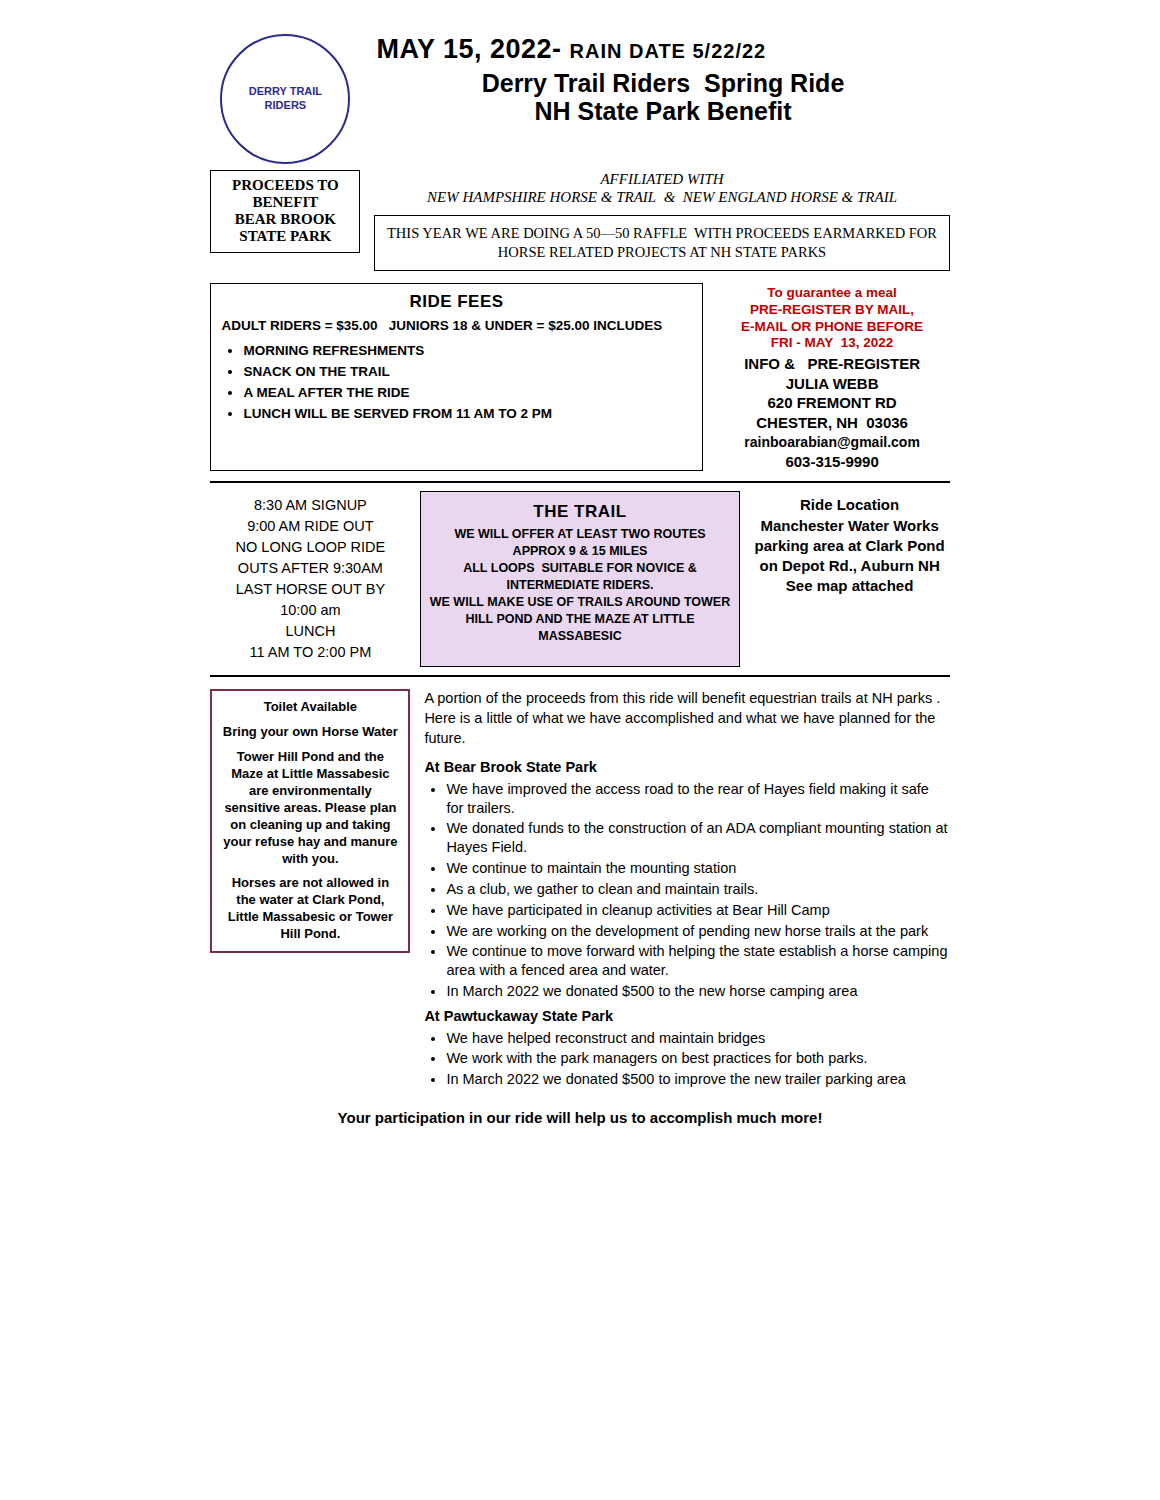DERRY TRAIL RIDERS
MAY 15, 2022- RAIN DATE 5/22/22
Derry Trail Riders Spring Ride
NH State Park Benefit
PROCEEDS TO BENEFIT
BEAR BROOK STATE PARK
AFFILIATED WITH
NEW HAMPSHIRE HORSE & TRAIL & NEW ENGLAND HORSE & TRAIL
THIS YEAR WE ARE DOING A 50—50 RAFFLE WITH PROCEEDS EARMARKED FOR HORSE RELATED PROJECTS AT NH STATE PARKS
RIDE FEES
ADULT RIDERS = $35.00 JUNIORS 18 & UNDER = $25.00 INCLUDES
MORNING REFRESHMENTS
SNACK ON THE TRAIL
A MEAL AFTER THE RIDE
LUNCH WILL BE SERVED FROM 11 AM TO 2 PM
To guarantee a meal
PRE-REGISTER BY MAIL,
E-MAIL OR PHONE BEFORE
FRI - MAY 13, 2022
INFO & PRE-REGISTER
JULIA WEBB
620 FREMONT RD
CHESTER, NH 03036
rainboarabian@gmail.com
603-315-9990
8:30 AM SIGNUP
9:00 AM RIDE OUT
NO LONG LOOP RIDE OUTS AFTER 9:30AM
LAST HORSE OUT BY 10:00 am
LUNCH
11 AM TO 2:00 PM
THE TRAIL
WE WILL OFFER AT LEAST TWO ROUTES APPROX 9 & 15 MILES
ALL LOOPS SUITABLE FOR NOVICE & INTERMEDIATE RIDERS.
WE WILL MAKE USE OF TRAILS AROUND TOWER HILL POND AND THE MAZE AT LITTLE MASSABESIC
Ride Location
Manchester Water Works parking area at Clark Pond on Depot Rd., Auburn NH
See map attached
Toilet Available
Bring your own Horse Water
Tower Hill Pond and the Maze at Little Massabesic are environmentally sensitive areas. Please plan on cleaning up and taking your refuse hay and manure with you.
Horses are not allowed in the water at Clark Pond, Little Massabesic or Tower Hill Pond.
A portion of the proceeds from this ride will benefit equestrian trails at NH parks . Here is a little of what we have accomplished and what we have planned for the future.
At Bear Brook State Park
We have improved the access road to the rear of Hayes field making it safe for trailers.
We donated funds to the construction of an ADA compliant mounting station at Hayes Field.
We continue to maintain the mounting station
As a club, we gather to clean and maintain trails.
We have participated in cleanup activities at Bear Hill Camp
We are working on the development of pending new horse trails at the park
We continue to move forward with helping the state establish a horse camping area with a fenced area and water.
In March 2022 we donated $500 to the new horse camping area
At Pawtuckaway State Park
We have helped reconstruct and maintain bridges
We work with the park managers on best practices for both parks.
In March 2022 we donated $500 to improve the new trailer parking area
Your participation in our ride will help us to accomplish much more!